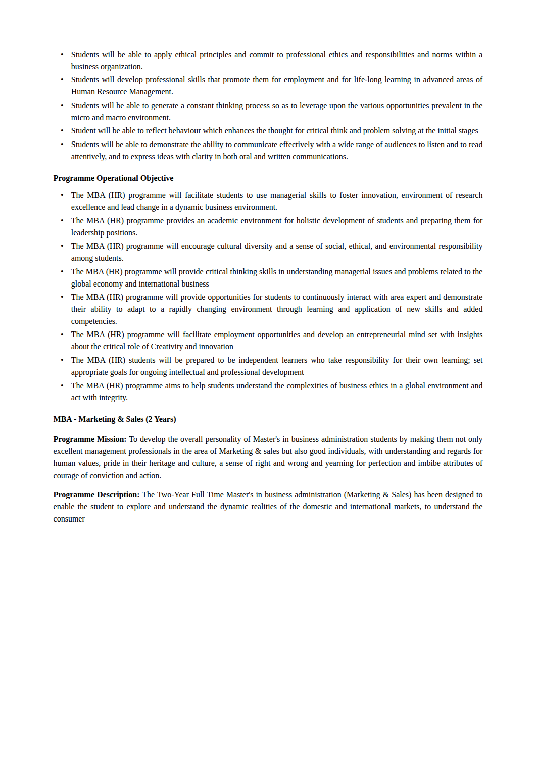Students will be able to apply ethical principles and commit to professional ethics and responsibilities and norms within a business organization.
Students will develop professional skills that promote them for employment and for life-long learning in advanced areas of Human Resource Management.
Students will be able to generate a constant thinking process so as to leverage upon the various opportunities prevalent in the micro and macro environment.
Student will be able to reflect behaviour which enhances the thought for critical think and problem solving at the initial stages
Students will be able to demonstrate the ability to communicate effectively with a wide range of audiences to listen and to read attentively, and to express ideas with clarity in both oral and written communications.
Programme Operational Objective
The MBA (HR) programme will facilitate students to use managerial skills to foster innovation, environment of research excellence and lead change in a dynamic business environment.
The MBA (HR) programme provides an academic environment for holistic development of students and preparing them for leadership positions.
The MBA (HR) programme will encourage cultural diversity and a sense of social, ethical, and environmental responsibility among students.
The MBA (HR) programme will provide critical thinking skills in understanding managerial issues and problems related to the global economy and international business
The MBA (HR) programme will provide opportunities for students to continuously interact with area expert and demonstrate their ability to adapt to a rapidly changing environment through learning and application of new skills and added competencies.
The MBA (HR) programme will facilitate employment opportunities and develop an entrepreneurial mind set with insights about the critical role of Creativity and innovation
The MBA (HR) students will be prepared to be independent learners who take responsibility for their own learning; set appropriate goals for ongoing intellectual and professional development
The MBA (HR) programme aims to help students understand the complexities of business ethics in a global environment and act with integrity.
MBA - Marketing & Sales (2 Years)
Programme Mission: To develop the overall personality of Master's in business administration students by making them not only excellent management professionals in the area of Marketing & sales but also good individuals, with understanding and regards for human values, pride in their heritage and culture, a sense of right and wrong and yearning for perfection and imbibe attributes of courage of conviction and action.
Programme Description: The Two-Year Full Time Master's in business administration (Marketing & Sales) has been designed to enable the student to explore and understand the dynamic realities of the domestic and international markets, to understand the consumer